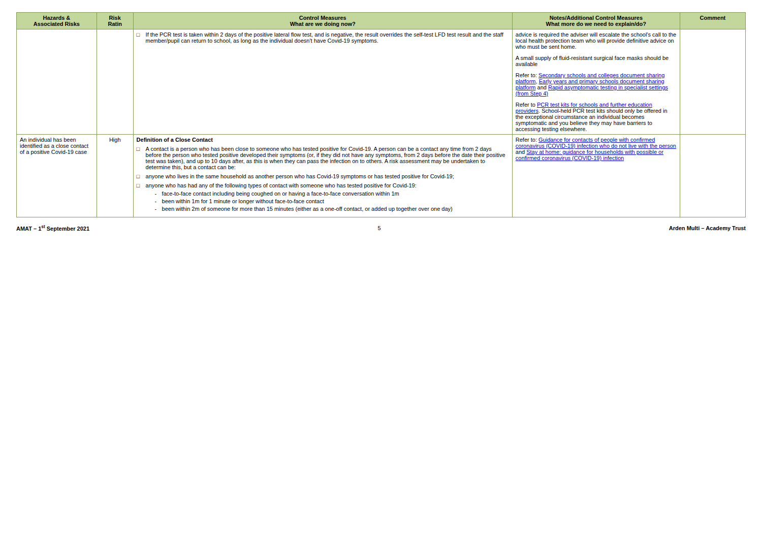| Hazards & Associated Risks | Risk Ratin | Control Measures What are we doing now? | Notes/Additional Control Measures What more do we need to explain/do? | Comment |
| --- | --- | --- | --- | --- |
| | | If the PCR test is taken within 2 days of the positive lateral flow test, and is negative, the result overrides the self-test LFD test result and the staff member/pupil can return to school, as long as the individual doesn't have Covid-19 symptoms. | advice is required the adviser will escalate the school's call to the local health protection team who will provide definitive advice on who must be sent home. A small supply of fluid-resistant surgical face masks should be available Refer to: Secondary schools and colleges document sharing platform , Early years and primary schools document sharing platform and Rapid asymptomatic testing in specialist settings (from Step 4) Refer to PCR test kits for schools and further education providers . School-held PCR test kits should only be offered in the exceptional circumstance an individual becomes symptomatic and you believe they may have barriers to accessing testing elsewhere. | |
| An individual has been identified as a close contact of a positive Covid-19 case | High | Definition of a Close Contact A contact is a person who has been close to someone who has tested positive for Covid-19. A person can be a contact any time from 2 days before the person who tested positive developed their symptoms (or, if they did not have any symptoms, from 2 days before the date their positive test was taken), and up to 10 days after, as this is when they can pass the infection on to others. A risk assessment may be undertaken to determine this, but a contact can be: anyone who lives in the same household as another person who has Covid-19 symptoms or has tested positive for Covid-19; anyone who has had any of the following types of contact with someone who has tested positive for Covid-19: face-to-face contact including being coughed on or having a face-to-face conversation within 1m been within 1m for 1 minute or longer without face-to-face contact been within 2m of someone for more than 15 minutes (either as a one-off contact, or added up together over one day) | Refer to: Guidance for contacts of people with confirmed coronavirus (COVID-19) infection who do not live with the person and Stay at home: guidance for households with possible or confirmed coronavirus (COVID-19) infection | |
AMAT – 1st September 2021 5 Arden Multi – Academy Trust